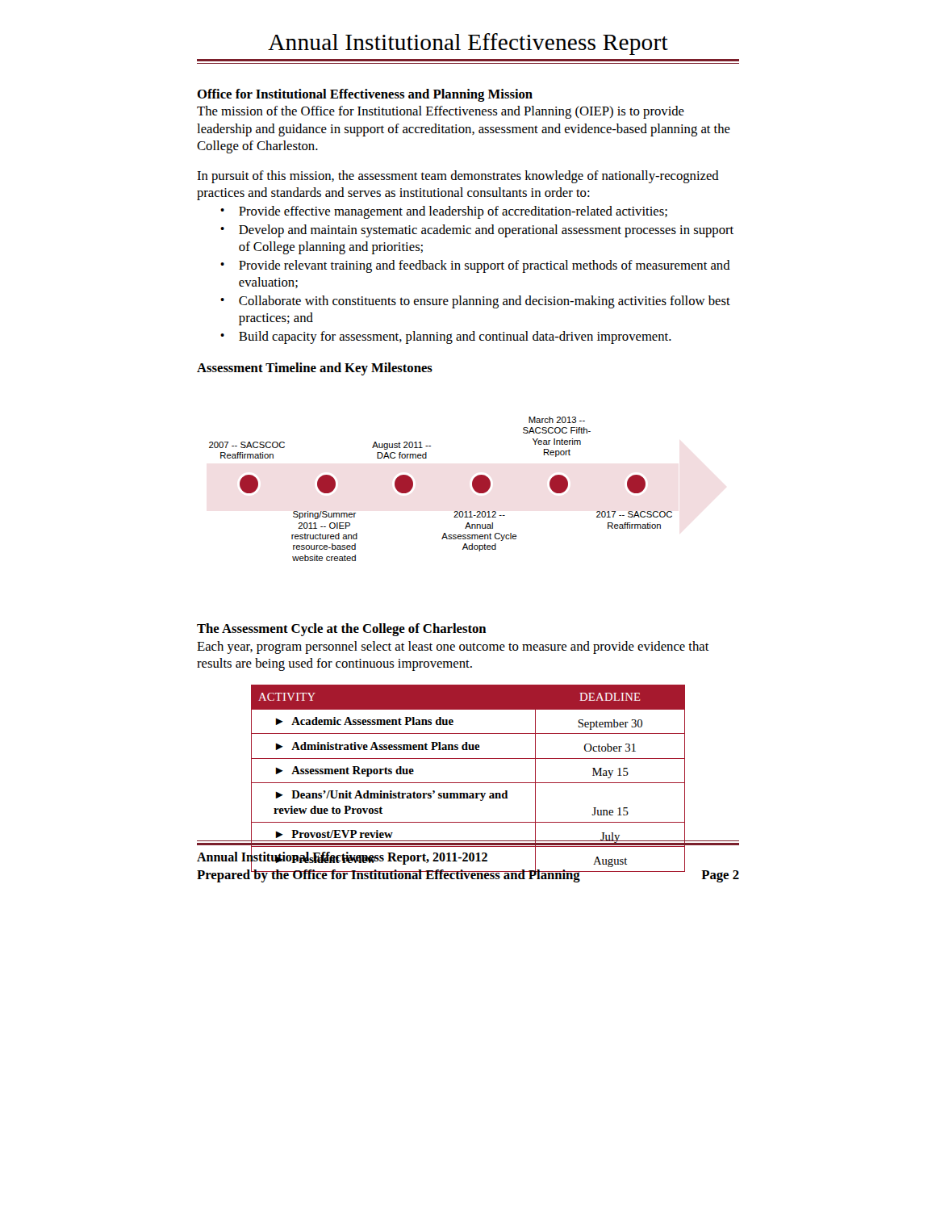Annual Institutional Effectiveness Report
Office for Institutional Effectiveness and Planning Mission
The mission of the Office for Institutional Effectiveness and Planning (OIEP) is to provide leadership and guidance in support of accreditation, assessment and evidence-based planning at the College of Charleston.
In pursuit of this mission, the assessment team demonstrates knowledge of nationally-recognized practices and standards and serves as institutional consultants in order to:
Provide effective management and leadership of accreditation-related activities;
Develop and maintain systematic academic and operational assessment processes in support of College planning and priorities;
Provide relevant training and feedback in support of practical methods of measurement and evaluation;
Collaborate with constituents to ensure planning and decision-making activities follow best practices; and
Build capacity for assessment, planning and continual data-driven improvement.
Assessment Timeline and Key Milestones
2007 -- SACSCOC
Reaffirmation
August 2011 --
DAC formed
March 2013 --
SACSCOC Fifth-
Year Interim
Report
Spring/Summer
2011 -- OIEP
restructured and
resource-based
website created
2011-2012 --
Annual
Assessment Cycle
Adopted
2017 -- SACSCOC
Reaffirmation
The Assessment Cycle at the College of Charleston
Each year, program personnel select at least one outcome to measure and provide evidence that results are being used for continuous improvement.
| ACTIVITY | DEADLINE |
| --- | --- |
| ► Academic Assessment Plans due | September 30 |
| ► Administrative Assessment Plans due | October 31 |
| ► Assessment Reports due | May 15 |
| ► Deans’/Unit Administrators’ summary and review due to Provost | June 15 |
| ► Provost/EVP review | July |
| ► President review | August |
Annual Institutional Effectiveness Report, 2011-2012
Prepared by the Office for Institutional Effectiveness and Planning Page 2